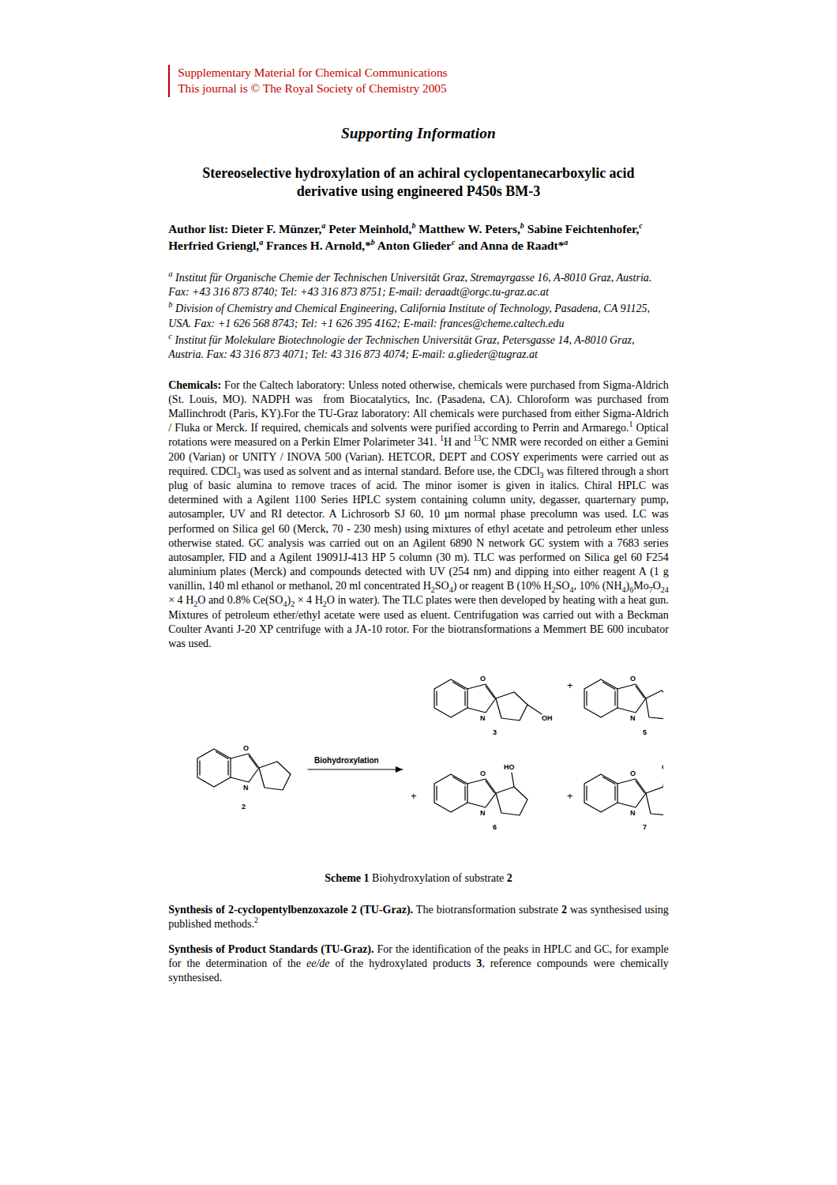Supplementary Material for Chemical Communications
This journal is © The Royal Society of Chemistry 2005
Supporting Information
Stereoselective hydroxylation of an achiral cyclopentanecarboxylic acid
derivative using engineered P450s BM-3
Author list: Dieter F. Münzer,a Peter Meinhold,b Matthew W. Peters,b Sabine Feichtenhofer,c
Herfried Griengl,a Frances H. Arnold,*b Anton Gliederc and Anna de Raadt*a
a Institut für Organische Chemie der Technischen Universität Graz, Stremayrgasse 16, A-8010 Graz, Austria. Fax: +43 316 873 8740; Tel: +43 316 873 8751; E-mail: deraadt@orgc.tu-graz.ac.at
b Division of Chemistry and Chemical Engineering, California Institute of Technology, Pasadena, CA 91125, USA. Fax: +1 626 568 8743; Tel: +1 626 395 4162; E-mail: frances@cheme.caltech.edu
c Institut für Molekulare Biotechnologie der Technischen Universität Graz, Petersgasse 14, A-8010 Graz, Austria. Fax: 43 316 873 4071; Tel: 43 316 873 4074; E-mail: a.glieder@tugraz.at
Chemicals: For the Caltech laboratory: Unless noted otherwise, chemicals were purchased from Sigma-Aldrich (St. Louis, MO). NADPH was from Biocatalytics, Inc. (Pasadena, CA). Chloroform was purchased from Mallinchrodt (Paris, KY).For the TU-Graz laboratory: All chemicals were purchased from either Sigma-Aldrich / Fluka or Merck. If required, chemicals and solvents were purified according to Perrin and Armarego.1 Optical rotations were measured on a Perkin Elmer Polarimeter 341. 1H and 13C NMR were recorded on either a Gemini 200 (Varian) or UNITY / INOVA 500 (Varian). HETCOR, DEPT and COSY experiments were carried out as required. CDCl3 was used as solvent and as internal standard. Before use, the CDCl3 was filtered through a short plug of basic alumina to remove traces of acid. The minor isomer is given in italics. Chiral HPLC was determined with a Agilent 1100 Series HPLC system containing column unity, degasser, quarternary pump, autosampler, UV and RI detector. A Lichrosorb SJ 60, 10 µm normal phase precolumn was used. LC was performed on Silica gel 60 (Merck, 70 - 230 mesh) using mixtures of ethyl acetate and petroleum ether unless otherwise stated. GC analysis was carried out on an Agilent 6890 N network GC system with a 7683 series autosampler, FID and a Agilent 19091J-413 HP 5 column (30 m). TLC was performed on Silica gel 60 F254 aluminium plates (Merck) and compounds detected with UV (254 nm) and dipping into either reagent A (1 g vanillin, 140 ml ethanol or methanol, 20 ml concentrated H2SO4) or reagent B (10% H2SO4, 10% (NH4)6Mo7O24 × 4 H2O and 0.8% Ce(SO4)2 × 4 H2O in water). The TLC plates were then developed by heating with a heat gun. Mixtures of petroleum ether/ethyl acetate were used as eluent. Centrifugation was carried out with a Beckman Coulter Avanti J-20 XP centrifuge with a JA-10 rotor. For the biotransformations a Memmert BE 600 incubator was used.
O N 2 Biohydroxylation O N OH 3 + O N O 5 + O N HO 6 + O N O 7
Scheme 1 Biohydroxylation of substrate 2
Synthesis of 2-cyclopentylbenzoxazole 2 (TU-Graz). The biotransformation substrate 2 was synthesised using published methods.2
Synthesis of Product Standards (TU-Graz). For the identification of the peaks in HPLC and GC, for example for the determination of the ee/de of the hydroxylated products 3, reference compounds were chemically synthesised.